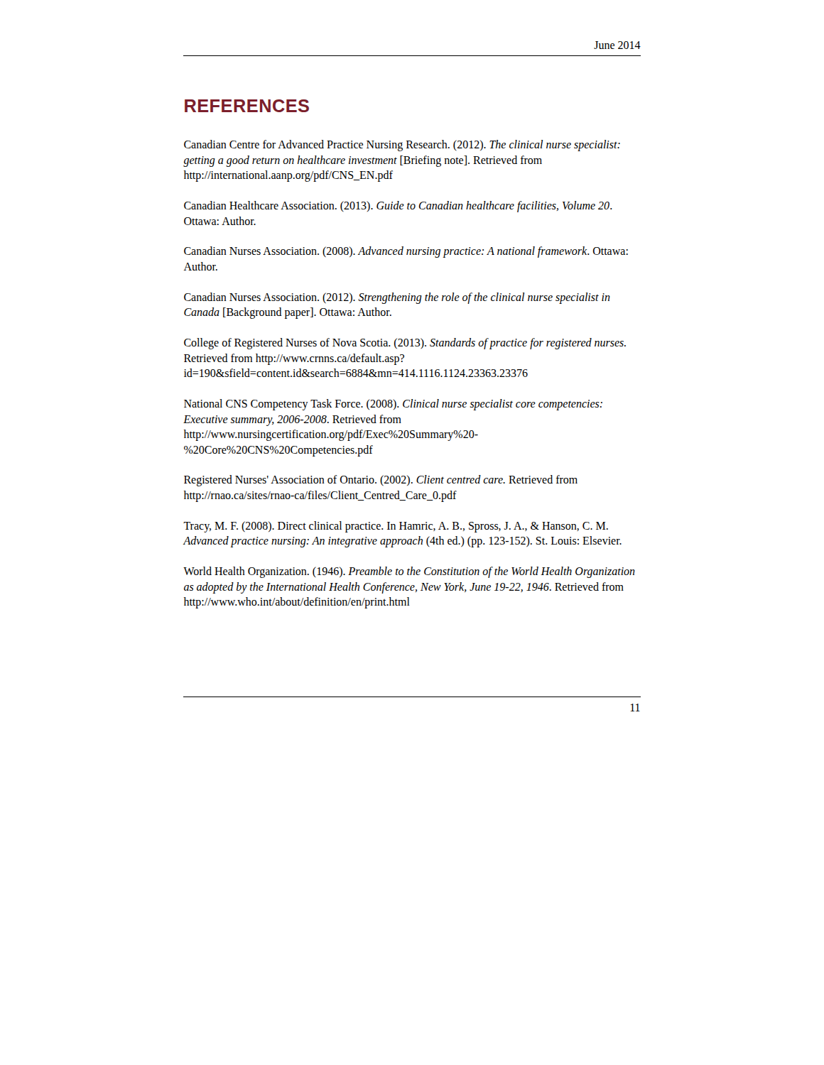June 2014
REFERENCES
Canadian Centre for Advanced Practice Nursing Research. (2012). The clinical nurse specialist: getting a good return on healthcare investment [Briefing note]. Retrieved from http://international.aanp.org/pdf/CNS_EN.pdf
Canadian Healthcare Association. (2013). Guide to Canadian healthcare facilities, Volume 20. Ottawa: Author.
Canadian Nurses Association. (2008). Advanced nursing practice: A national framework. Ottawa: Author.
Canadian Nurses Association. (2012). Strengthening the role of the clinical nurse specialist in Canada [Background paper]. Ottawa: Author.
College of Registered Nurses of Nova Scotia. (2013). Standards of practice for registered nurses. Retrieved from http://www.crnns.ca/default.asp?id=190&sfield=content.id&search=6884&mn=414.1116.1124.23363.23376
National CNS Competency Task Force. (2008). Clinical nurse specialist core competencies: Executive summary, 2006-2008. Retrieved from http://www.nursingcertification.org/pdf/Exec%20Summary%20-%20Core%20CNS%20Competencies.pdf
Registered Nurses' Association of Ontario. (2002). Client centred care. Retrieved from http://rnao.ca/sites/rnao-ca/files/Client_Centred_Care_0.pdf
Tracy, M. F. (2008). Direct clinical practice. In Hamric, A. B., Spross, J. A., & Hanson, C. M. Advanced practice nursing: An integrative approach (4th ed.) (pp. 123-152). St. Louis: Elsevier.
World Health Organization. (1946). Preamble to the Constitution of the World Health Organization as adopted by the International Health Conference, New York, June 19-22, 1946. Retrieved from http://www.who.int/about/definition/en/print.html
11